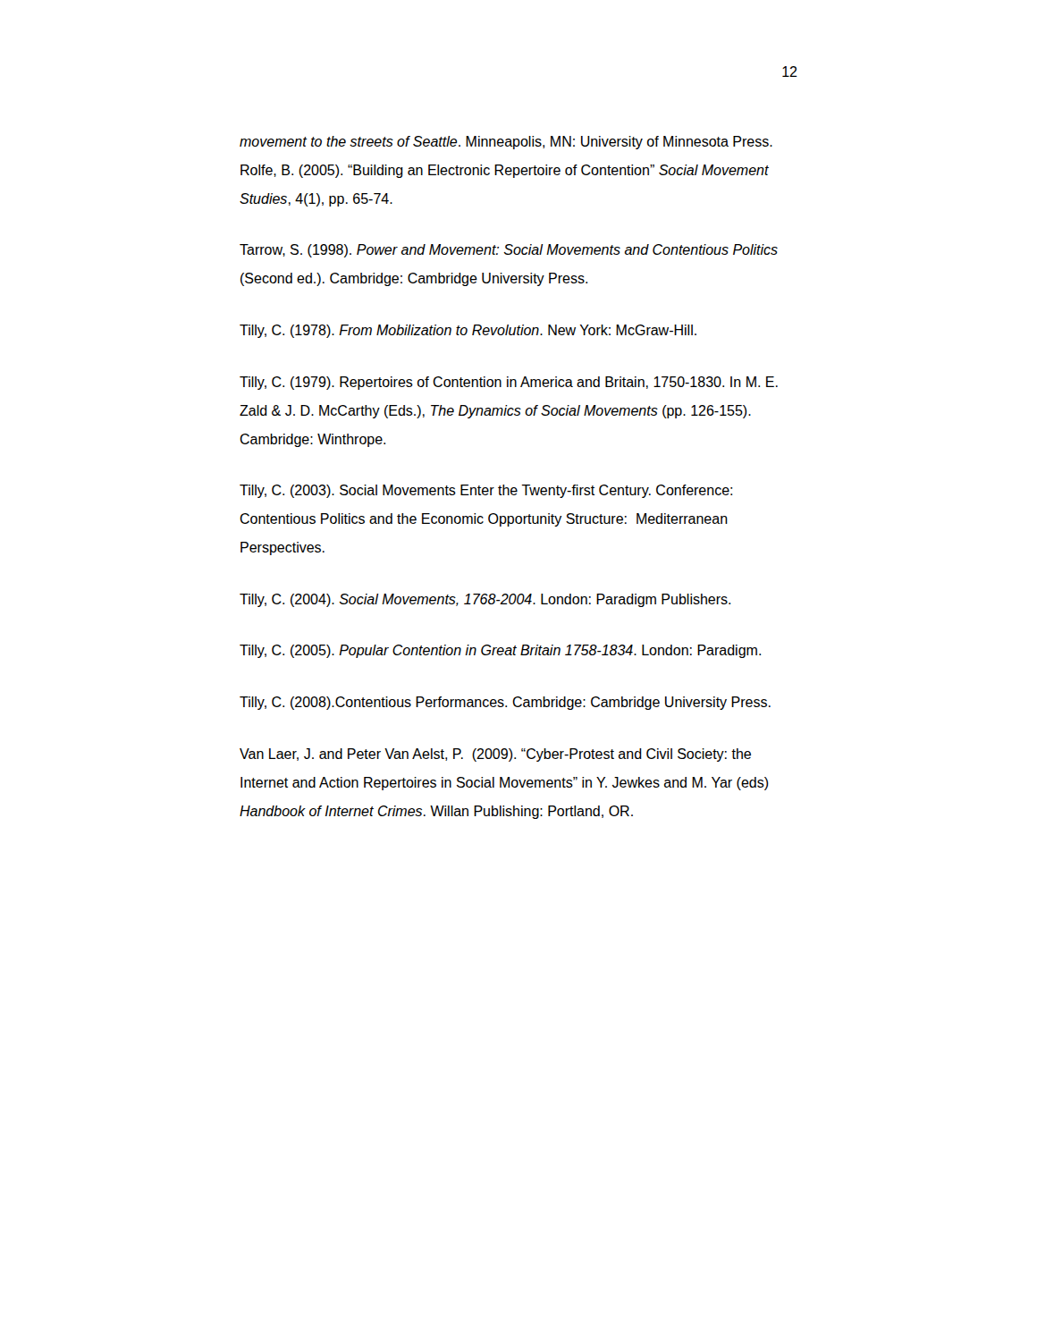12
movement to the streets of Seattle. Minneapolis, MN: University of Minnesota Press. Rolfe, B. (2005). “Building an Electronic Repertoire of Contention” Social Movement Studies, 4(1), pp. 65-74.
Tarrow, S. (1998). Power and Movement: Social Movements and Contentious Politics (Second ed.). Cambridge: Cambridge University Press.
Tilly, C. (1978). From Mobilization to Revolution. New York: McGraw-Hill.
Tilly, C. (1979). Repertoires of Contention in America and Britain, 1750-1830. In M. E. Zald & J. D. McCarthy (Eds.), The Dynamics of Social Movements (pp. 126-155). Cambridge: Winthrope.
Tilly, C. (2003). Social Movements Enter the Twenty-first Century. Conference: Contentious Politics and the Economic Opportunity Structure: Mediterranean Perspectives.
Tilly, C. (2004). Social Movements, 1768-2004. London: Paradigm Publishers.
Tilly, C. (2005). Popular Contention in Great Britain 1758-1834. London: Paradigm.
Tilly, C. (2008).Contentious Performances. Cambridge: Cambridge University Press.
Van Laer, J. and Peter Van Aelst, P. (2009). “Cyber-Protest and Civil Society: the Internet and Action Repertoires in Social Movements” in Y. Jewkes and M. Yar (eds) Handbook of Internet Crimes. Willan Publishing: Portland, OR.